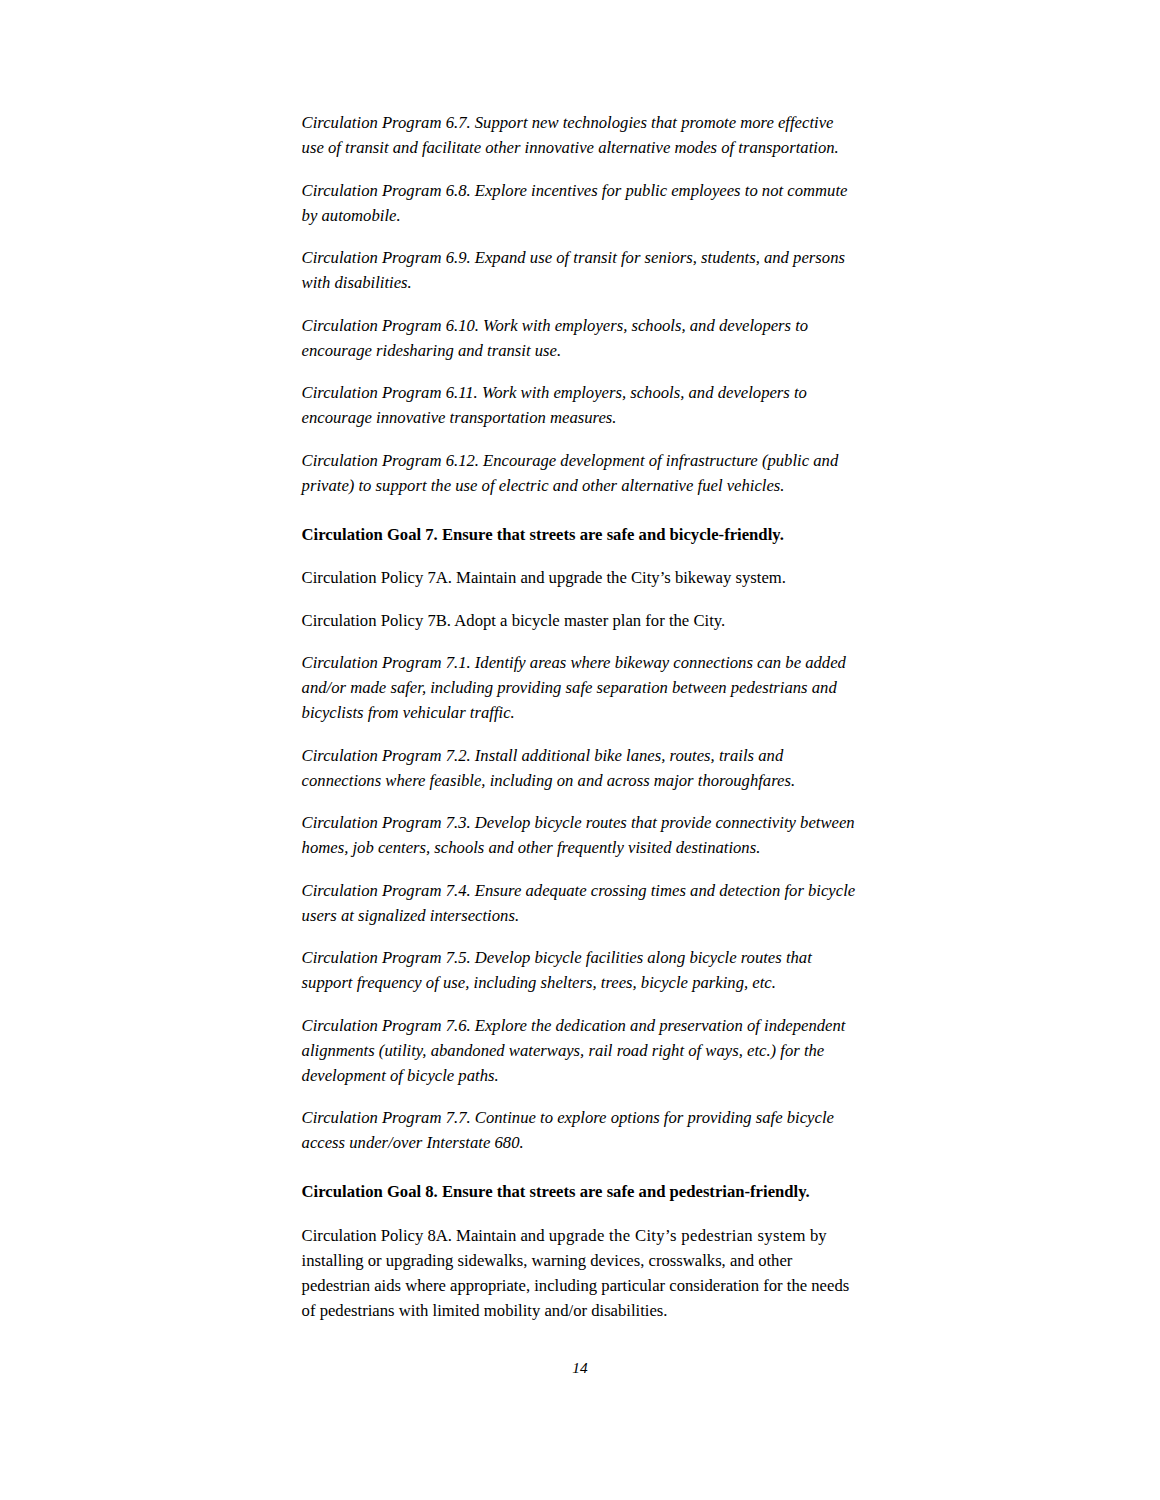Circulation Program 6.7. Support new technologies that promote more effective use of transit and facilitate other innovative alternative modes of transportation.
Circulation Program 6.8. Explore incentives for public employees to not commute by automobile.
Circulation Program 6.9. Expand use of transit for seniors, students, and persons with disabilities.
Circulation Program 6.10. Work with employers, schools, and developers to encourage ridesharing and transit use.
Circulation Program 6.11. Work with employers, schools, and developers to encourage innovative transportation measures.
Circulation Program 6.12. Encourage development of infrastructure (public and private) to support the use of electric and other alternative fuel vehicles.
Circulation Goal 7. Ensure that streets are safe and bicycle-friendly.
Circulation Policy 7A. Maintain and upgrade the City’s bikeway system.
Circulation Policy 7B. Adopt a bicycle master plan for the City.
Circulation Program 7.1. Identify areas where bikeway connections can be added and/or made safer, including providing safe separation between pedestrians and bicyclists from vehicular traffic.
Circulation Program 7.2. Install additional bike lanes, routes, trails and connections where feasible, including on and across major thoroughfares.
Circulation Program 7.3. Develop bicycle routes that provide connectivity between homes, job centers, schools and other frequently visited destinations.
Circulation Program 7.4. Ensure adequate crossing times and detection for bicycle users at signalized intersections.
Circulation Program 7.5. Develop bicycle facilities along bicycle routes that support frequency of use, including shelters, trees, bicycle parking, etc.
Circulation Program 7.6. Explore the dedication and preservation of independent alignments (utility, abandoned waterways, rail road right of ways, etc.) for the development of bicycle paths.
Circulation Program 7.7. Continue to explore options for providing safe bicycle access under/over Interstate 680.
Circulation Goal 8. Ensure that streets are safe and pedestrian-friendly.
Circulation Policy 8A. Maintain and upgrade the City’s pedestrian system by installing or upgrading sidewalks, warning devices, crosswalks, and other pedestrian aids where appropriate, including particular consideration for the needs of pedestrians with limited mobility and/or disabilities.
14